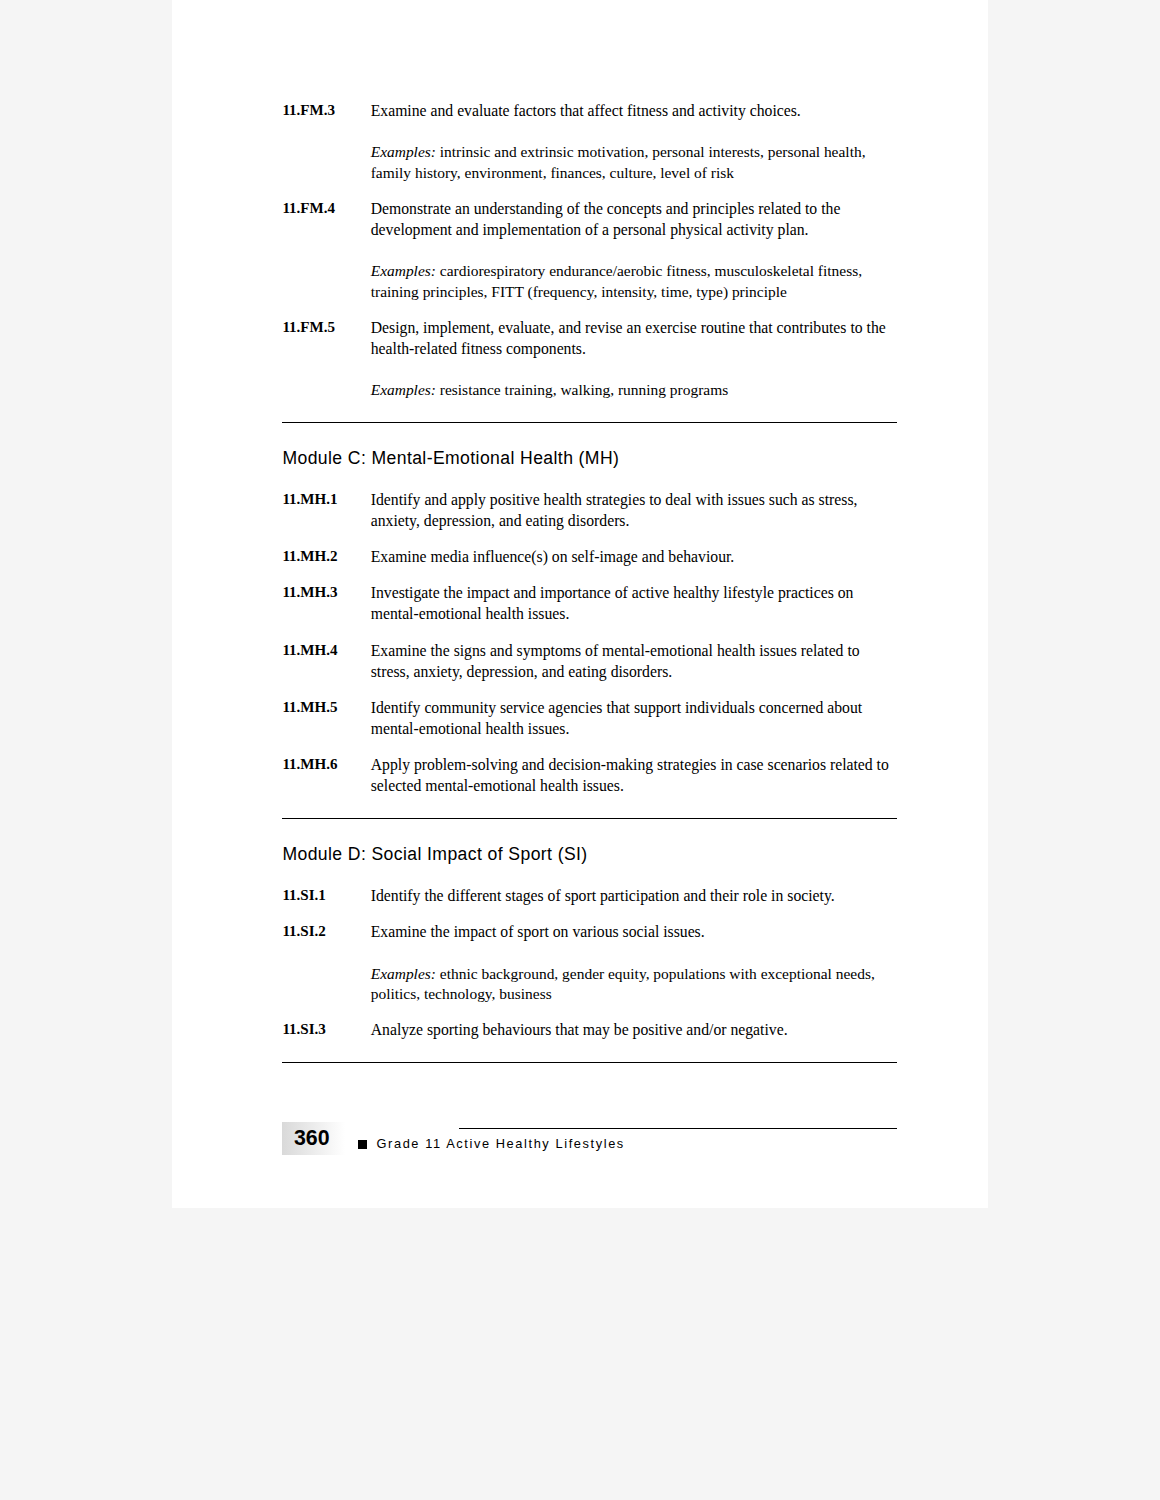11.FM.3
Examine and evaluate factors that affect fitness and activity choices.
11.FM.3
Examples: intrinsic and extrinsic motivation, personal interests, personal health, family history, environment, finances, culture, level of risk
11.FM.4
Demonstrate an understanding of the concepts and principles related to the development and implementation of a personal physical activity plan.
11.FM.4
Examples: cardiorespiratory endurance/aerobic fitness, musculoskeletal fitness, training principles, FITT (frequency, intensity, time, type) principle
11.FM.5
Design, implement, evaluate, and revise an exercise routine that contributes to the health-related fitness components.
11.FM.5
Examples: resistance training, walking, running programs
Module C: Mental-Emotional Health (MH)
11.MH.1
Identify and apply positive health strategies to deal with issues such as stress, anxiety, depression, and eating disorders.
11.MH.2
Examine media influence(s) on self-image and behaviour.
11.MH.3
Investigate the impact and importance of active healthy lifestyle practices on mental-emotional health issues.
11.MH.4
Examine the signs and symptoms of mental-emotional health issues related to stress, anxiety, depression, and eating disorders.
11.MH.5
Identify community service agencies that support individuals concerned about mental-emotional health issues.
11.MH.6
Apply problem-solving and decision-making strategies in case scenarios related to selected mental-emotional health issues.
Module D: Social Impact of Sport (SI)
11.SI.1
Identify the different stages of sport participation and their role in society.
11.SI.2
Examine the impact of sport on various social issues.
11.SI.2
Examples: ethnic background, gender equity, populations with exceptional needs, politics, technology, business
11.SI.3
Analyze sporting behaviours that may be positive and/or negative.
360
Grade 11 Active Healthy Lifestyles